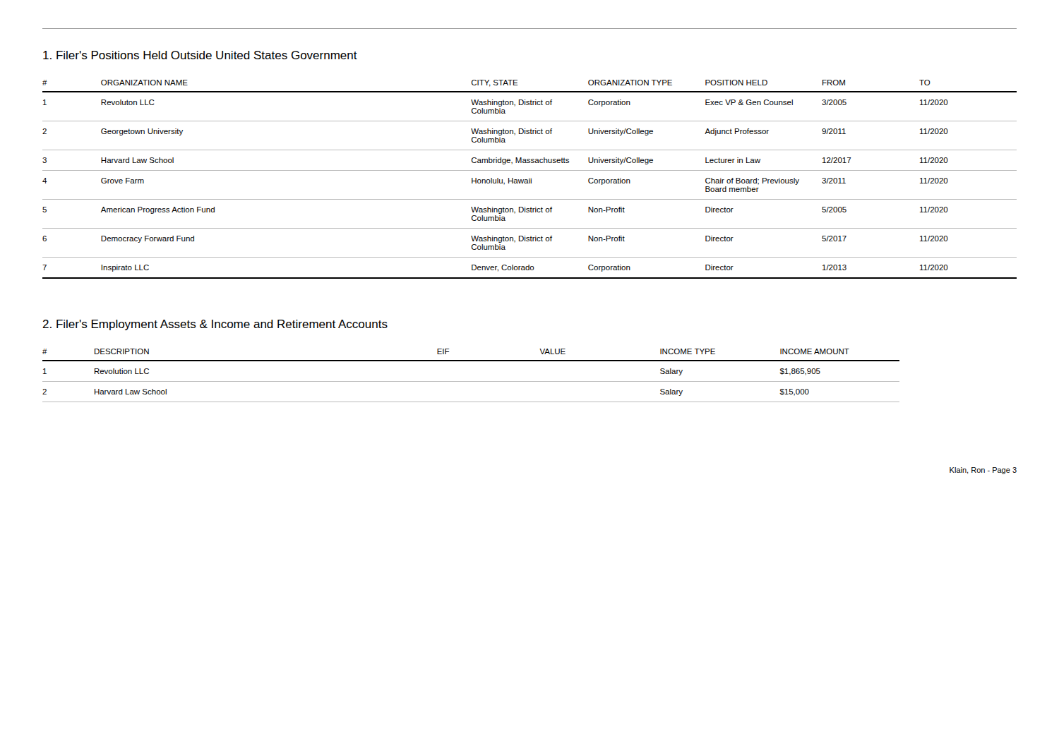1. Filer's Positions Held Outside United States Government
| # | ORGANIZATION NAME | CITY, STATE | ORGANIZATION TYPE | POSITION HELD | FROM | TO |
| --- | --- | --- | --- | --- | --- | --- |
| 1 | Revoluton LLC | Washington, District of Columbia | Corporation | Exec VP & Gen Counsel | 3/2005 | 11/2020 |
| 2 | Georgetown University | Washington, District of Columbia | University/College | Adjunct Professor | 9/2011 | 11/2020 |
| 3 | Harvard Law School | Cambridge, Massachusetts | University/College | Lecturer in Law | 12/2017 | 11/2020 |
| 4 | Grove Farm | Honolulu, Hawaii | Corporation | Chair of Board; Previously Board member | 3/2011 | 11/2020 |
| 5 | American Progress Action Fund | Washington, District of Columbia | Non-Profit | Director | 5/2005 | 11/2020 |
| 6 | Democracy Forward Fund | Washington, District of Columbia | Non-Profit | Director | 5/2017 | 11/2020 |
| 7 | Inspirato LLC | Denver, Colorado | Corporation | Director | 1/2013 | 11/2020 |
2. Filer's Employment Assets & Income and Retirement Accounts
| # | DESCRIPTION | EIF | VALUE | INCOME TYPE | INCOME AMOUNT |
| --- | --- | --- | --- | --- | --- |
| 1 | Revolution LLC | | | Salary | $1,865,905 |
| 2 | Harvard Law School | | | Salary | $15,000 |
Klain, Ron - Page 3